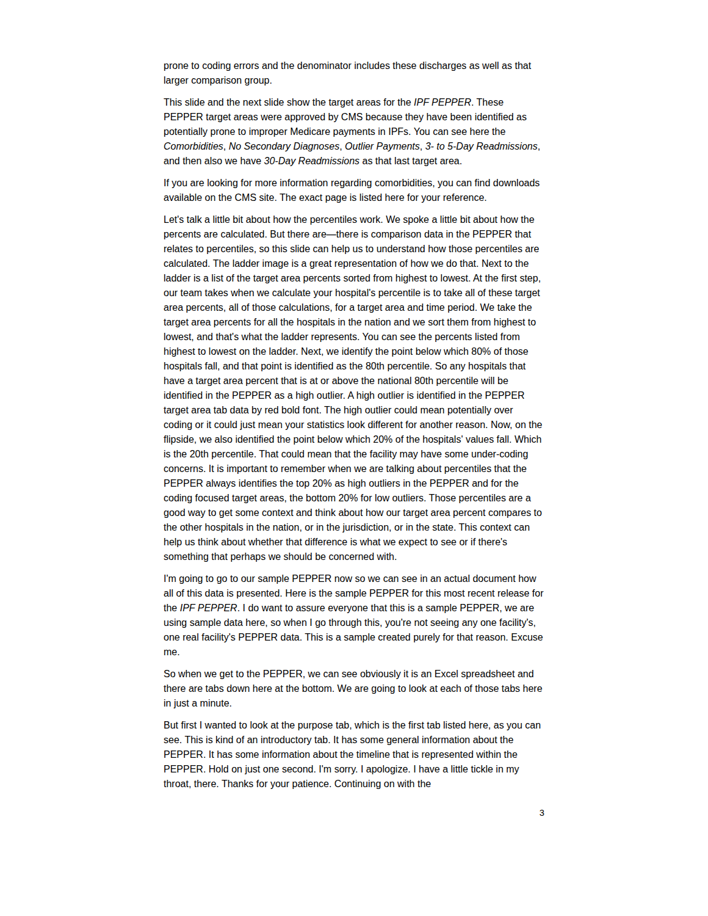prone to coding errors and the denominator includes these discharges as well as that larger comparison group.
This slide and the next slide show the target areas for the IPF PEPPER. These PEPPER target areas were approved by CMS because they have been identified as potentially prone to improper Medicare payments in IPFs. You can see here the Comorbidities, No Secondary Diagnoses, Outlier Payments, 3- to 5-Day Readmissions, and then also we have 30-Day Readmissions as that last target area.
If you are looking for more information regarding comorbidities, you can find downloads available on the CMS site. The exact page is listed here for your reference.
Let's talk a little bit about how the percentiles work. We spoke a little bit about how the percents are calculated. But there are—there is comparison data in the PEPPER that relates to percentiles, so this slide can help us to understand how those percentiles are calculated. The ladder image is a great representation of how we do that. Next to the ladder is a list of the target area percents sorted from highest to lowest. At the first step, our team takes when we calculate your hospital's percentile is to take all of these target area percents, all of those calculations, for a target area and time period. We take the target area percents for all the hospitals in the nation and we sort them from highest to lowest, and that's what the ladder represents. You can see the percents listed from highest to lowest on the ladder. Next, we identify the point below which 80% of those hospitals fall, and that point is identified as the 80th percentile. So any hospitals that have a target area percent that is at or above the national 80th percentile will be identified in the PEPPER as a high outlier. A high outlier is identified in the PEPPER target area tab data by red bold font. The high outlier could mean potentially over coding or it could just mean your statistics look different for another reason. Now, on the flipside, we also identified the point below which 20% of the hospitals' values fall. Which is the 20th percentile. That could mean that the facility may have some under-coding concerns. It is important to remember when we are talking about percentiles that the PEPPER always identifies the top 20% as high outliers in the PEPPER and for the coding focused target areas, the bottom 20% for low outliers. Those percentiles are a good way to get some context and think about how our target area percent compares to the other hospitals in the nation, or in the jurisdiction, or in the state. This context can help us think about whether that difference is what we expect to see or if there's something that perhaps we should be concerned with.
I'm going to go to our sample PEPPER now so we can see in an actual document how all of this data is presented. Here is the sample PEPPER for this most recent release for the IPF PEPPER. I do want to assure everyone that this is a sample PEPPER, we are using sample data here, so when I go through this, you're not seeing any one facility's, one real facility's PEPPER data. This is a sample created purely for that reason. Excuse me.
So when we get to the PEPPER, we can see obviously it is an Excel spreadsheet and there are tabs down here at the bottom. We are going to look at each of those tabs here in just a minute.
But first I wanted to look at the purpose tab, which is the first tab listed here, as you can see. This is kind of an introductory tab. It has some general information about the PEPPER. It has some information about the timeline that is represented within the PEPPER. Hold on just one second. I'm sorry. I apologize. I have a little tickle in my throat, there. Thanks for your patience. Continuing on with the
3